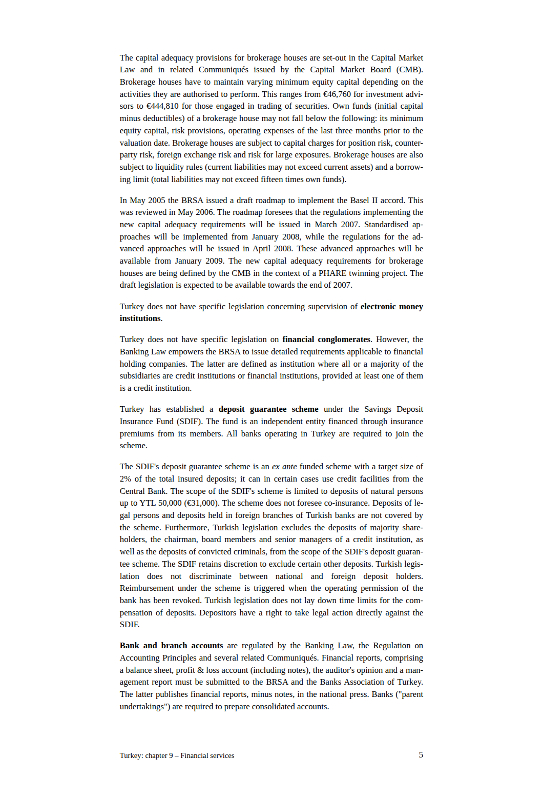The capital adequacy provisions for brokerage houses are set-out in the Capital Market Law and in related Communiqués issued by the Capital Market Board (CMB). Brokerage houses have to maintain varying minimum equity capital depending on the activities they are authorised to perform. This ranges from €46,760 for investment advisors to €444,810 for those engaged in trading of securities. Own funds (initial capital minus deductibles) of a brokerage house may not fall below the following: its minimum equity capital, risk provisions, operating expenses of the last three months prior to the valuation date. Brokerage houses are subject to capital charges for position risk, counter-party risk, foreign exchange risk and risk for large exposures. Brokerage houses are also subject to liquidity rules (current liabilities may not exceed current assets) and a borrowing limit (total liabilities may not exceed fifteen times own funds).
In May 2005 the BRSA issued a draft roadmap to implement the Basel II accord. This was reviewed in May 2006. The roadmap foresees that the regulations implementing the new capital adequacy requirements will be issued in March 2007. Standardised approaches will be implemented from January 2008, while the regulations for the advanced approaches will be issued in April 2008. These advanced approaches will be available from January 2009. The new capital adequacy requirements for brokerage houses are being defined by the CMB in the context of a PHARE twinning project. The draft legislation is expected to be available towards the end of 2007.
Turkey does not have specific legislation concerning supervision of electronic money institutions.
Turkey does not have specific legislation on financial conglomerates. However, the Banking Law empowers the BRSA to issue detailed requirements applicable to financial holding companies. The latter are defined as institution where all or a majority of the subsidiaries are credit institutions or financial institutions, provided at least one of them is a credit institution.
Turkey has established a deposit guarantee scheme under the Savings Deposit Insurance Fund (SDIF). The fund is an independent entity financed through insurance premiums from its members. All banks operating in Turkey are required to join the scheme.
The SDIF's deposit guarantee scheme is an ex ante funded scheme with a target size of 2% of the total insured deposits; it can in certain cases use credit facilities from the Central Bank. The scope of the SDIF's scheme is limited to deposits of natural persons up to YTL 50,000 (€31,000). The scheme does not foresee co-insurance. Deposits of legal persons and deposits held in foreign branches of Turkish banks are not covered by the scheme. Furthermore, Turkish legislation excludes the deposits of majority shareholders, the chairman, board members and senior managers of a credit institution, as well as the deposits of convicted criminals, from the scope of the SDIF's deposit guarantee scheme. The SDIF retains discretion to exclude certain other deposits. Turkish legislation does not discriminate between national and foreign deposit holders. Reimbursement under the scheme is triggered when the operating permission of the bank has been revoked. Turkish legislation does not lay down time limits for the compensation of deposits. Depositors have a right to take legal action directly against the SDIF.
Bank and branch accounts are regulated by the Banking Law, the Regulation on Accounting Principles and several related Communiqués. Financial reports, comprising a balance sheet, profit & loss account (including notes), the auditor's opinion and a management report must be submitted to the BRSA and the Banks Association of Turkey. The latter publishes financial reports, minus notes, in the national press. Banks ("parent undertakings") are required to prepare consolidated accounts.
Turkey: chapter 9 – Financial services
5